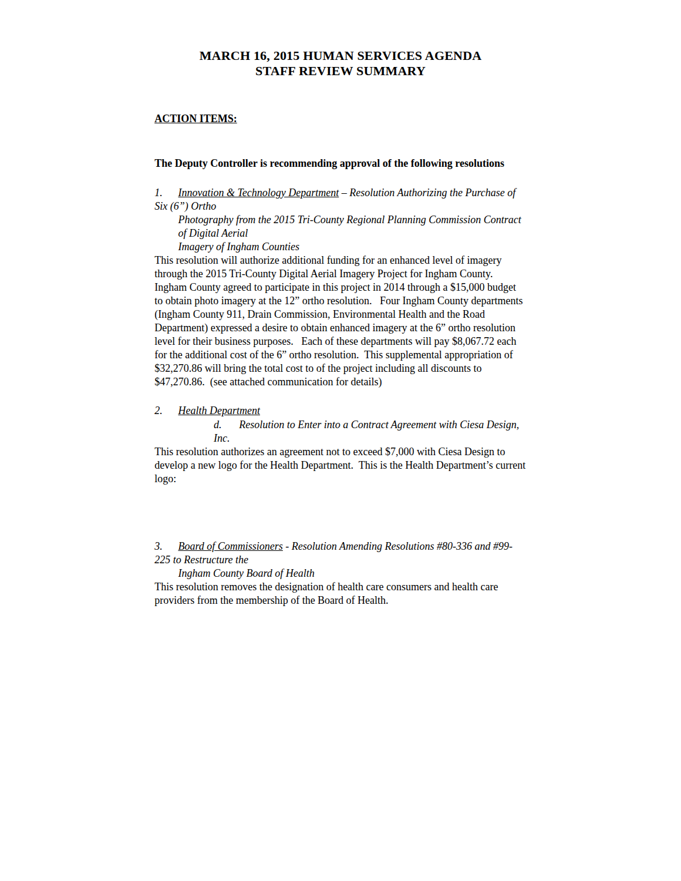MARCH 16, 2015 HUMAN SERVICES AGENDA
STAFF REVIEW SUMMARY
ACTION ITEMS:
The Deputy Controller is recommending approval of the following resolutions
1. Innovation & Technology Department – Resolution Authorizing the Purchase of Six (6”) Ortho
Photography from the 2015 Tri-County Regional Planning Commission Contract of Digital Aerial Imagery of Ingham Counties
This resolution will authorize additional funding for an enhanced level of imagery through the 2015 Tri-County Digital Aerial Imagery Project for Ingham County. Ingham County agreed to participate in this project in 2014 through a $15,000 budget to obtain photo imagery at the 12” ortho resolution. Four Ingham County departments (Ingham County 911, Drain Commission, Environmental Health and the Road Department) expressed a desire to obtain enhanced imagery at the 6” ortho resolution level for their business purposes. Each of these departments will pay $8,067.72 each for the additional cost of the 6” ortho resolution. This supplemental appropriation of $32,270.86 will bring the total cost to of the project including all discounts to $47,270.86. (see attached communication for details)
2. Health Department
d. Resolution to Enter into a Contract Agreement with Ciesa Design, Inc.
This resolution authorizes an agreement not to exceed $7,000 with Ciesa Design to develop a new logo for the Health Department. This is the Health Department’s current logo:
○✧ Ingham County
Health Department
3. Board of Commissioners - Resolution Amending Resolutions #80-336 and #99-225 to Restructure the
Ingham County Board of Health
This resolution removes the designation of health care consumers and health care providers from the membership of the Board of Health.